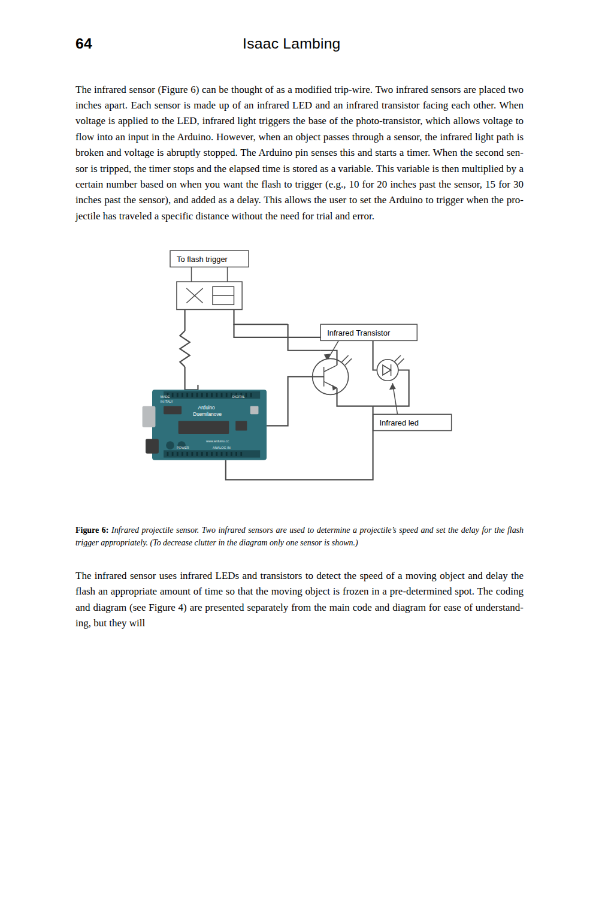64 Isaac Lambing
The infrared sensor (Figure 6) can be thought of as a modified trip-wire. Two infrared sensors are placed two inches apart. Each sensor is made up of an infrared LED and an infrared transistor facing each other. When voltage is applied to the LED, infrared light triggers the base of the photo-transistor, which allows voltage to flow into an input in the Arduino. However, when an object passes through a sensor, the infrared light path is broken and voltage is abruptly stopped. The Arduino pin senses this and starts a timer. When the second sensor is tripped, the timer stops and the elapsed time is stored as a variable. This variable is then multiplied by a certain number based on when you want the flash to trigger (e.g., 10 for 20 inches past the sensor, 15 for 30 inches past the sensor), and added as a delay. This allows the user to set the Arduino to trigger when the projectile has traveled a specific distance without the need for trial and error.
To flash trigger Infrared Transistor Infrared led Arduino Duemilanove MADE IN ITALY www.arduino.cc POWER ANALOG IN DIGITAL
Figure 6: Infrared projectile sensor. Two infrared sensors are used to determine a projectile’s speed and set the delay for the flash trigger appropriately. (To decrease clutter in the diagram only one sensor is shown.)
The infrared sensor uses infrared LEDs and transistors to detect the speed of a moving object and delay the flash an appropriate amount of time so that the moving object is frozen in a pre-determined spot. The coding and diagram (see Figure 4) are presented separately from the main code and diagram for ease of understanding, but they will